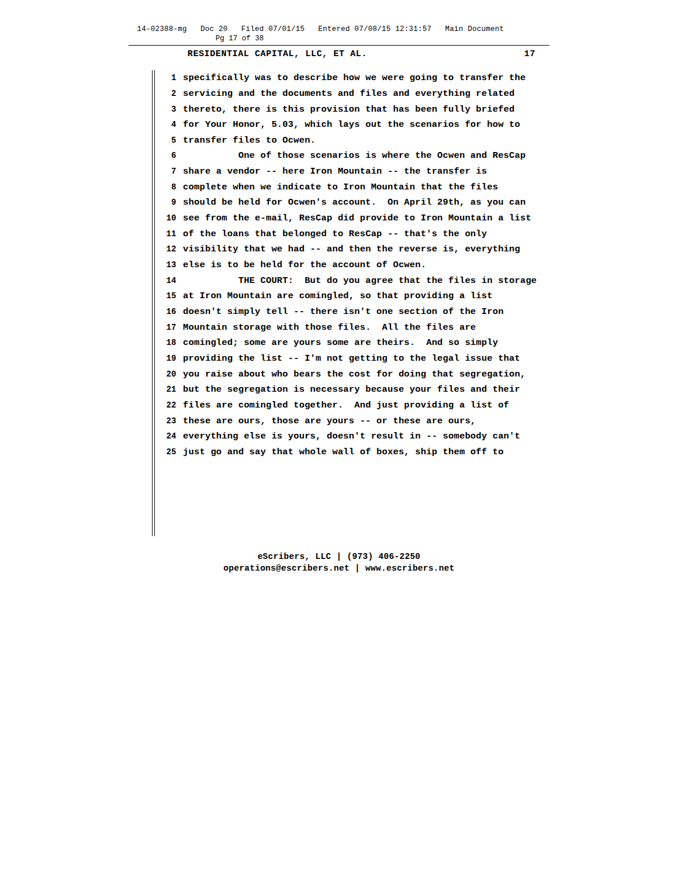14-02388-mg Doc 20 Filed 07/01/15 Entered 07/08/15 12:31:57 Main Document
Pg 17 of 38
RESIDENTIAL CAPITAL, LLC, ET AL. 17
specifically was to describe how we were going to transfer the
servicing and the documents and files and everything related
thereto, there is this provision that has been fully briefed
for Your Honor, 5.03, which lays out the scenarios for how to
transfer files to Ocwen.
One of those scenarios is where the Ocwen and ResCap
share a vendor -- here Iron Mountain -- the transfer is
complete when we indicate to Iron Mountain that the files
should be held for Ocwen's account. On April 29th, as you can
see from the e-mail, ResCap did provide to Iron Mountain a list
of the loans that belonged to ResCap -- that's the only
visibility that we had -- and then the reverse is, everything
else is to be held for the account of Ocwen.
THE COURT: But do you agree that the files in storage
at Iron Mountain are comingled, so that providing a list
doesn't simply tell -- there isn't one section of the Iron
Mountain storage with those files. All the files are
comingled; some are yours some are theirs. And so simply
providing the list -- I'm not getting to the legal issue that
you raise about who bears the cost for doing that segregation,
but the segregation is necessary because your files and their
files are comingled together. And just providing a list of
these are ours, those are yours -- or these are ours,
everything else is yours, doesn't result in -- somebody can't
just go and say that whole wall of boxes, ship them off to
eScribers, LLC | (973) 406-2250
operations@escribers.net | www.escribers.net